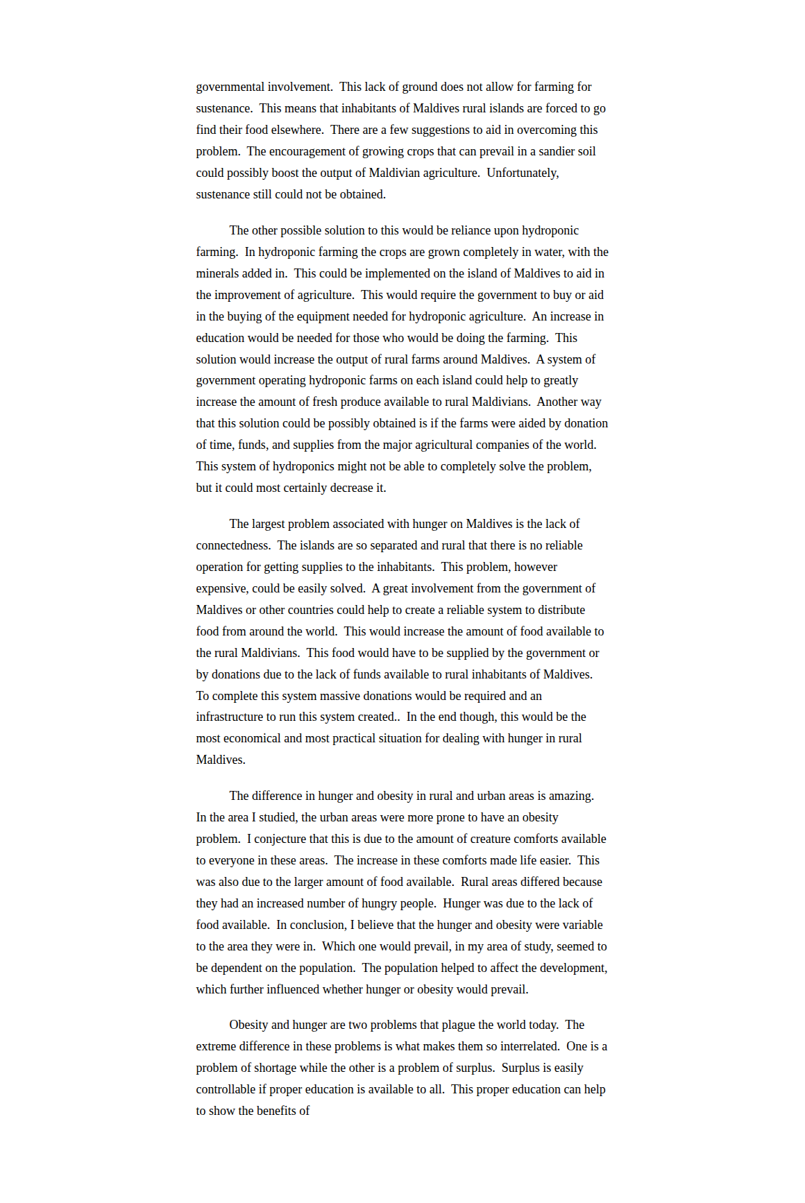governmental involvement. This lack of ground does not allow for farming for sustenance. This means that inhabitants of Maldives rural islands are forced to go find their food elsewhere. There are a few suggestions to aid in overcoming this problem. The encouragement of growing crops that can prevail in a sandier soil could possibly boost the output of Maldivian agriculture. Unfortunately, sustenance still could not be obtained.
The other possible solution to this would be reliance upon hydroponic farming. In hydroponic farming the crops are grown completely in water, with the minerals added in. This could be implemented on the island of Maldives to aid in the improvement of agriculture. This would require the government to buy or aid in the buying of the equipment needed for hydroponic agriculture. An increase in education would be needed for those who would be doing the farming. This solution would increase the output of rural farms around Maldives. A system of government operating hydroponic farms on each island could help to greatly increase the amount of fresh produce available to rural Maldivians. Another way that this solution could be possibly obtained is if the farms were aided by donation of time, funds, and supplies from the major agricultural companies of the world. This system of hydroponics might not be able to completely solve the problem, but it could most certainly decrease it.
The largest problem associated with hunger on Maldives is the lack of connectedness. The islands are so separated and rural that there is no reliable operation for getting supplies to the inhabitants. This problem, however expensive, could be easily solved. A great involvement from the government of Maldives or other countries could help to create a reliable system to distribute food from around the world. This would increase the amount of food available to the rural Maldivians. This food would have to be supplied by the government or by donations due to the lack of funds available to rural inhabitants of Maldives. To complete this system massive donations would be required and an infrastructure to run this system created.. In the end though, this would be the most economical and most practical situation for dealing with hunger in rural Maldives.
The difference in hunger and obesity in rural and urban areas is amazing. In the area I studied, the urban areas were more prone to have an obesity problem. I conjecture that this is due to the amount of creature comforts available to everyone in these areas. The increase in these comforts made life easier. This was also due to the larger amount of food available. Rural areas differed because they had an increased number of hungry people. Hunger was due to the lack of food available. In conclusion, I believe that the hunger and obesity were variable to the area they were in. Which one would prevail, in my area of study, seemed to be dependent on the population. The population helped to affect the development, which further influenced whether hunger or obesity would prevail.
Obesity and hunger are two problems that plague the world today. The extreme difference in these problems is what makes them so interrelated. One is a problem of shortage while the other is a problem of surplus. Surplus is easily controllable if proper education is available to all. This proper education can help to show the benefits of